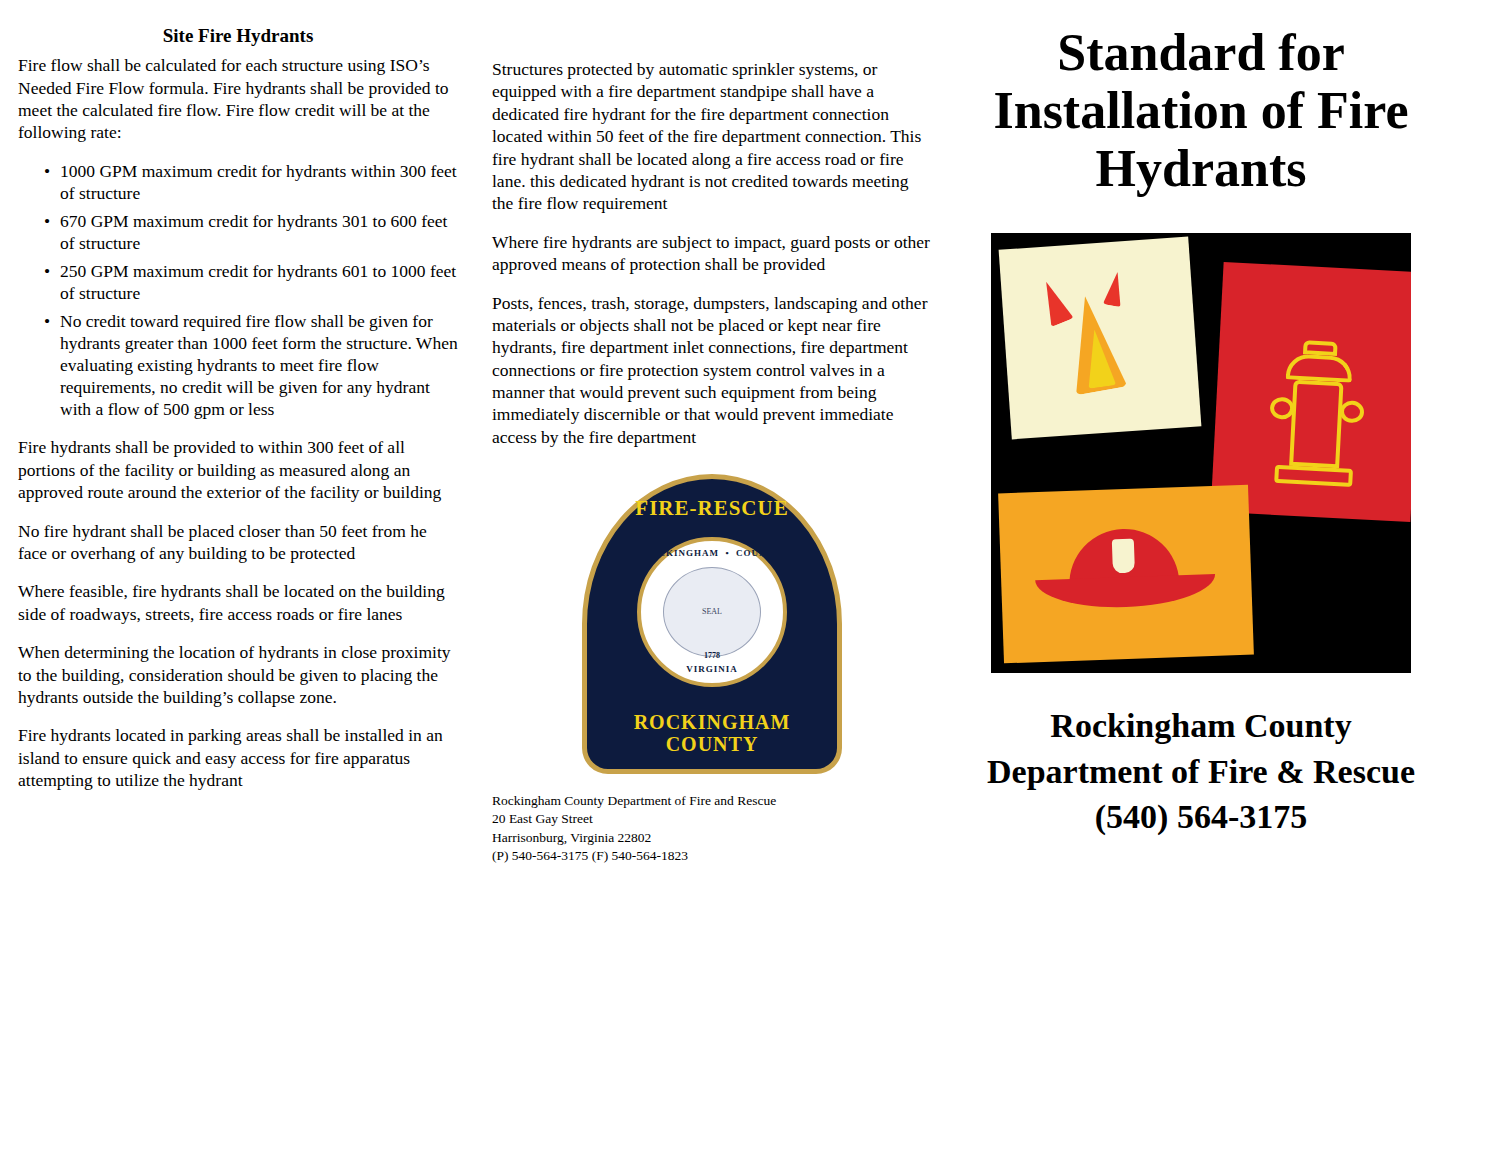Site Fire Hydrants
Fire flow shall be calculated for each structure using ISO’s Needed Fire Flow formula. Fire hydrants shall be provided to meet the calculated fire flow. Fire flow credit will be at the following rate:
1000 GPM maximum credit for hydrants within 300 feet of structure
670 GPM maximum credit for hydrants 301 to 600 feet of structure
250 GPM maximum credit for hydrants 601 to 1000 feet of structure
No credit toward required fire flow shall be given for hydrants greater than 1000 feet form the structure. When evaluating existing hydrants to meet fire flow requirements, no credit will be given for any hydrant with a flow of 500 gpm or less
Fire hydrants shall be provided to within 300 feet of all portions of the facility or building as measured along an approved route around the exterior of the facility or building
No fire hydrant shall be placed closer than 50 feet from he face or overhang of any building to be protected
Where feasible, fire hydrants shall be located on the building side of roadways, streets, fire access roads or fire lanes
When determining the location of hydrants in close proximity to the building, consideration should be given to placing the hydrants outside the building’s collapse zone.
Fire hydrants located in parking areas shall be installed in an island to ensure quick and easy access for fire apparatus attempting to utilize the hydrant
Structures protected by automatic sprinkler systems, or equipped with a fire department standpipe shall have a dedicated fire hydrant for the fire department connection located within 50 feet of the fire department connection. This fire hydrant shall be located along a fire access road or fire lane. this dedicated hydrant is not credited towards meeting the fire flow requirement
Where fire hydrants are subject to impact, guard posts or other approved means of protection shall be provided
Posts, fences, trash, storage, dumpsters, landscaping and other materials or objects shall not be placed or kept near fire hydrants, fire department inlet connections, fire department connections or fire protection system control valves in a manner that would prevent such equipment from being immediately discernible or that would prevent immediate access by the fire department
FIRE-RESCUE
ROCKINGHAM • COUNTY
SEAL
1778
VIRGINIA
ROCKINGHAM
COUNTY
Rockingham County Department of Fire and Rescue
20 East Gay Street
Harrisonburg, Virginia 22802
(P) 540-564-3175 (F) 540-564-1823
Standard for Installation of Fire Hydrants
Rockingham County Department of Fire & Rescue
(540) 564-3175